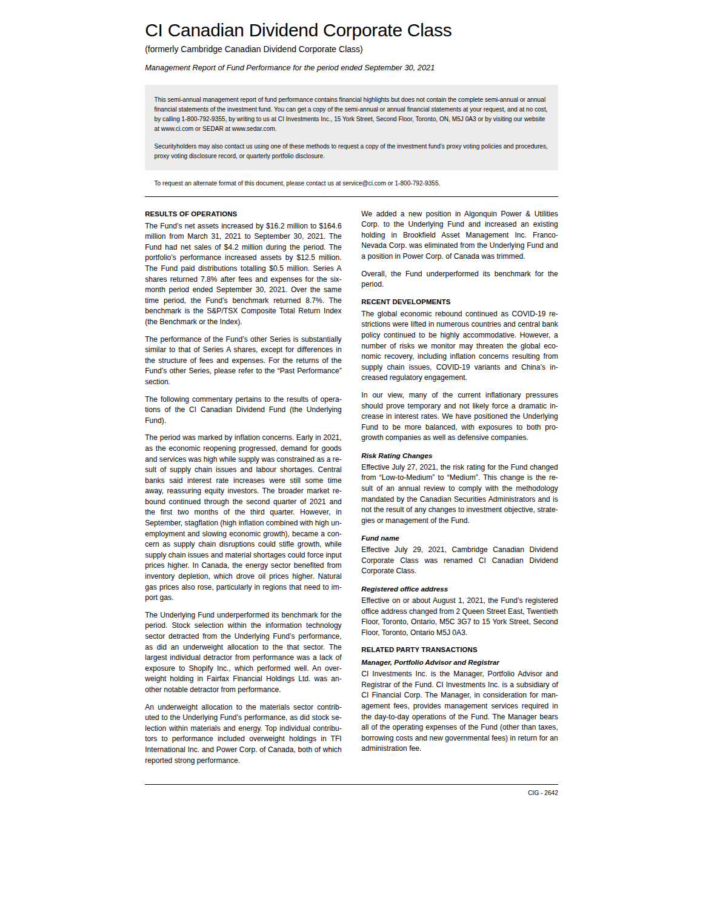CI Canadian Dividend Corporate Class
(formerly Cambridge Canadian Dividend Corporate Class)
Management Report of Fund Performance for the period ended September 30, 2021
This semi-annual management report of fund performance contains financial highlights but does not contain the complete semi-annual or annual financial statements of the investment fund. You can get a copy of the semi-annual or annual financial statements at your request, and at no cost, by calling 1-800-792-9355, by writing to us at CI Investments Inc., 15 York Street, Second Floor, Toronto, ON, M5J 0A3 or by visiting our website at www.ci.com or SEDAR at www.sedar.com.
Securityholders may also contact us using one of these methods to request a copy of the investment fund’s proxy voting policies and procedures, proxy voting disclosure record, or quarterly portfolio disclosure.
To request an alternate format of this document, please contact us at service@ci.com or 1-800-792-9355.
Results of Operations
The Fund’s net assets increased by $16.2 million to $164.6 million from March 31, 2021 to September 30, 2021. The Fund had net sales of $4.2 million during the period. The portfolio’s performance increased assets by $12.5 million. The Fund paid distributions totalling $0.5 million. Series A shares returned 7.8% after fees and expenses for the six-month period ended September 30, 2021. Over the same time period, the Fund’s benchmark returned 8.7%. The benchmark is the S&P/TSX Composite Total Return Index (the Benchmark or the Index).
The performance of the Fund’s other Series is substantially similar to that of Series A shares, except for differences in the structure of fees and expenses. For the returns of the Fund’s other Series, please refer to the “Past Performance” section.
The following commentary pertains to the results of operations of the CI Canadian Dividend Fund (the Underlying Fund).
The period was marked by inflation concerns. Early in 2021, as the economic reopening progressed, demand for goods and services was high while supply was constrained as a result of supply chain issues and labour shortages. Central banks said interest rate increases were still some time away, reassuring equity investors. The broader market rebound continued through the second quarter of 2021 and the first two months of the third quarter. However, in September, stagflation (high inflation combined with high unemployment and slowing economic growth), became a concern as supply chain disruptions could stifle growth, while supply chain issues and material shortages could force input prices higher. In Canada, the energy sector benefited from inventory depletion, which drove oil prices higher. Natural gas prices also rose, particularly in regions that need to import gas.
The Underlying Fund underperformed its benchmark for the period. Stock selection within the information technology sector detracted from the Underlying Fund’s performance, as did an underweight allocation to the that sector. The largest individual detractor from performance was a lack of exposure to Shopify Inc., which performed well. An overweight holding in Fairfax Financial Holdings Ltd. was another notable detractor from performance.
An underweight allocation to the materials sector contributed to the Underlying Fund’s performance, as did stock selection within materials and energy. Top individual contributors to performance included overweight holdings in TFI International Inc. and Power Corp. of Canada, both of which reported strong performance.
We added a new position in Algonquin Power & Utilities Corp. to the Underlying Fund and increased an existing holding in Brookfield Asset Management Inc. Franco-Nevada Corp. was eliminated from the Underlying Fund and a position in Power Corp. of Canada was trimmed.
Overall, the Fund underperformed its benchmark for the period.
Recent Developments
The global economic rebound continued as COVID-19 restrictions were lifted in numerous countries and central bank policy continued to be highly accommodative. However, a number of risks we monitor may threaten the global economic recovery, including inflation concerns resulting from supply chain issues, COVID-19 variants and China’s increased regulatory engagement.
In our view, many of the current inflationary pressures should prove temporary and not likely force a dramatic increase in interest rates. We have positioned the Underlying Fund to be more balanced, with exposures to both pro-growth companies as well as defensive companies.
Risk Rating Changes
Effective July 27, 2021, the risk rating for the Fund changed from “Low-to-Medium” to “Medium”. This change is the result of an annual review to comply with the methodology mandated by the Canadian Securities Administrators and is not the result of any changes to investment objective, strategies or management of the Fund.
Fund name
Effective July 29, 2021, Cambridge Canadian Dividend Corporate Class was renamed CI Canadian Dividend Corporate Class.
Registered office address
Effective on or about August 1, 2021, the Fund’s registered office address changed from 2 Queen Street East, Twentieth Floor, Toronto, Ontario, M5C 3G7 to 15 York Street, Second Floor, Toronto, Ontario M5J 0A3.
Related Party Transactions
Manager, Portfolio Advisor and Registrar
CI Investments Inc. is the Manager, Portfolio Advisor and Registrar of the Fund. CI Investments Inc. is a subsidiary of CI Financial Corp. The Manager, in consideration for management fees, provides management services required in the day-to-day operations of the Fund. The Manager bears all of the operating expenses of the Fund (other than taxes, borrowing costs and new governmental fees) in return for an administration fee.
CIG - 2642